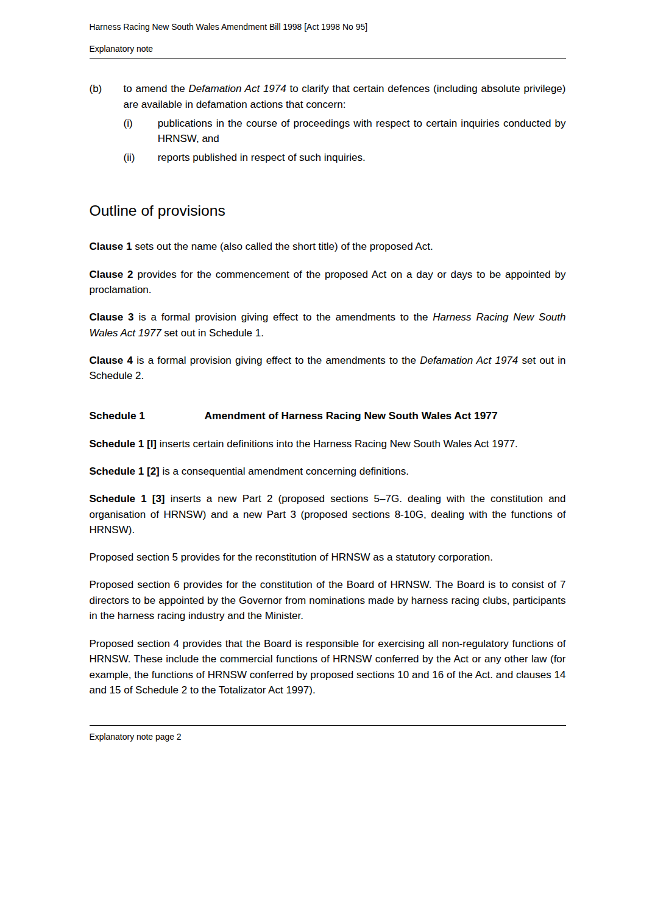Harness Racing New South Wales Amendment Bill 1998 [Act 1998 No 95]
Explanatory note
(b) to amend the Defamation Act 1974 to clarify that certain defences (including absolute privilege) are available in defamation actions that concern:
(i) publications in the course of proceedings with respect to certain inquiries conducted by HRNSW, and
(ii) reports published in respect of such inquiries.
Outline of provisions
Clause 1 sets out the name (also called the short title) of the proposed Act.
Clause 2 provides for the commencement of the proposed Act on a day or days to be appointed by proclamation.
Clause 3 is a formal provision giving effect to the amendments to the Harness Racing New South Wales Act 1977 set out in Schedule 1.
Clause 4 is a formal provision giving effect to the amendments to the Defamation Act 1974 set out in Schedule 2.
Schedule 1 Amendment of Harness Racing New South Wales Act 1977
Schedule 1 [l] inserts certain definitions into the Harness Racing New South Wales Act 1977.
Schedule 1 [2] is a consequential amendment concerning definitions.
Schedule 1 [3] inserts a new Part 2 (proposed sections 5–7G. dealing with the constitution and organisation of HRNSW) and a new Part 3 (proposed sections 8-10G, dealing with the functions of HRNSW).
Proposed section 5 provides for the reconstitution of HRNSW as a statutory corporation.
Proposed section 6 provides for the constitution of the Board of HRNSW. The Board is to consist of 7 directors to be appointed by the Governor from nominations made by harness racing clubs, participants in the harness racing industry and the Minister.
Proposed section 4 provides that the Board is responsible for exercising all non-regulatory functions of HRNSW. These include the commercial functions of HRNSW conferred by the Act or any other law (for example, the functions of HRNSW conferred by proposed sections 10 and 16 of the Act. and clauses 14 and 15 of Schedule 2 to the Totalizator Act 1997).
Explanatory note page 2